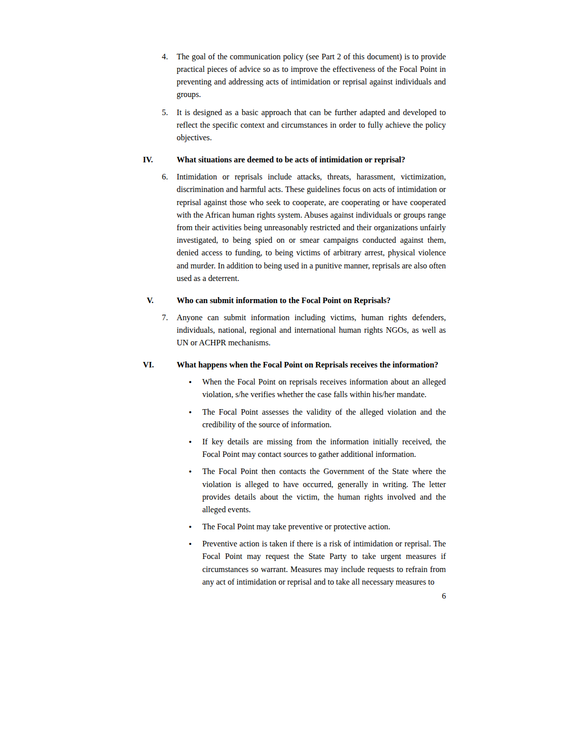4.
The goal of the communication policy (see Part 2 of this document) is to provide practical pieces of advice so as to improve the effectiveness of the Focal Point in preventing and addressing acts of intimidation or reprisal against individuals and groups.
5.
It is designed as a basic approach that can be further adapted and developed to reflect the specific context and circumstances in order to fully achieve the policy objectives.
IV.
What situations are deemed to be acts of intimidation or reprisal?
6.
Intimidation or reprisals include attacks, threats, harassment, victimization, discrimination and harmful acts. These guidelines focus on acts of intimidation or reprisal against those who seek to cooperate, are cooperating or have cooperated with the African human rights system. Abuses against individuals or groups range from their activities being unreasonably restricted and their organizations unfairly investigated, to being spied on or smear campaigns conducted against them, denied access to funding, to being victims of arbitrary arrest, physical violence and murder. In addition to being used in a punitive manner, reprisals are also often used as a deterrent.
V.
Who can submit information to the Focal Point on Reprisals?
7.
Anyone can submit information including victims, human rights defenders, individuals, national, regional and international human rights NGOs, as well as UN or ACHPR mechanisms.
VI.
What happens when the Focal Point on Reprisals receives the information?
When the Focal Point on reprisals receives information about an alleged violation, s/he verifies whether the case falls within his/her mandate.
The Focal Point assesses the validity of the alleged violation and the credibility of the source of information.
If key details are missing from the information initially received, the Focal Point may contact sources to gather additional information.
The Focal Point then contacts the Government of the State where the violation is alleged to have occurred, generally in writing. The letter provides details about the victim, the human rights involved and the alleged events.
The Focal Point may take preventive or protective action.
Preventive action is taken if there is a risk of intimidation or reprisal. The Focal Point may request the State Party to take urgent measures if circumstances so warrant. Measures may include requests to refrain from any act of intimidation or reprisal and to take all necessary measures to
6